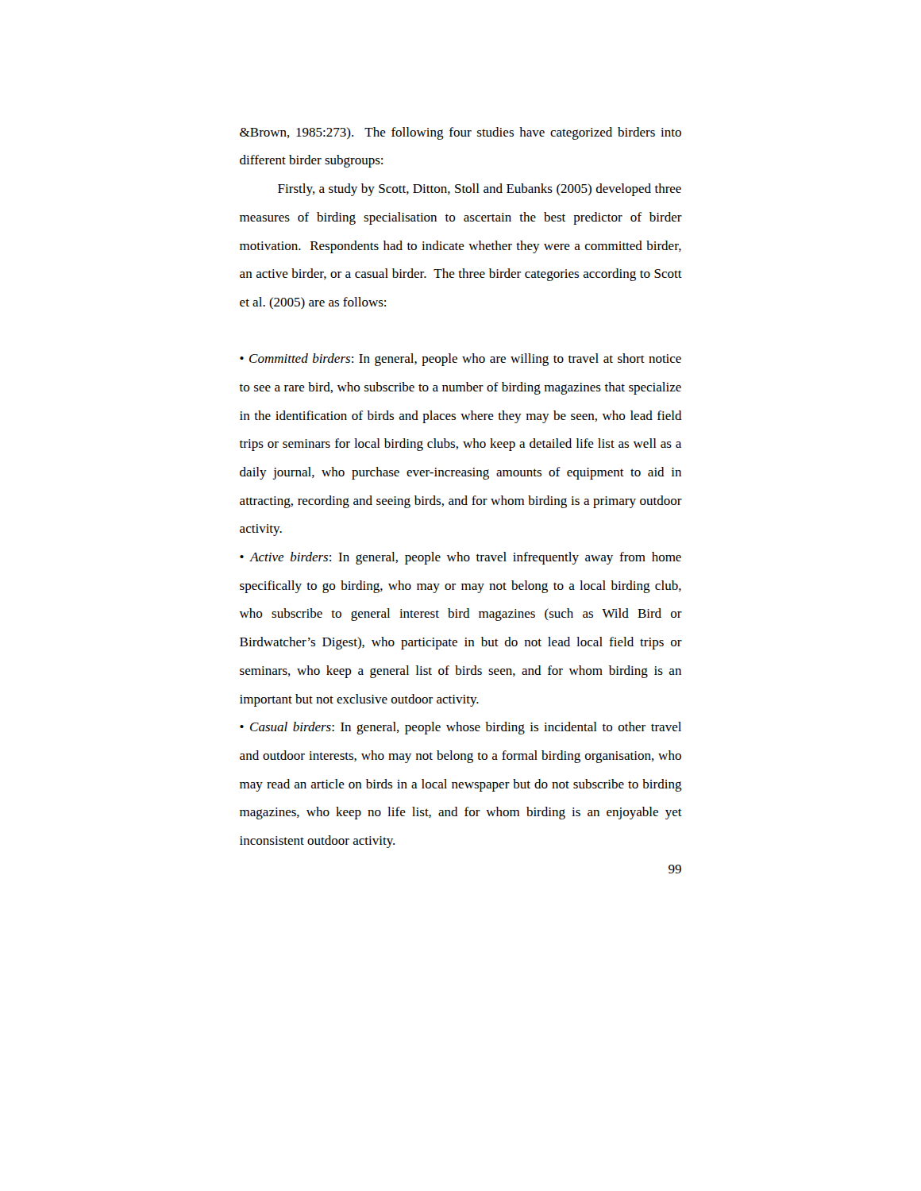&Brown, 1985:273). The following four studies have categorized birders into different birder subgroups:
Firstly, a study by Scott, Ditton, Stoll and Eubanks (2005) developed three measures of birding specialisation to ascertain the best predictor of birder motivation. Respondents had to indicate whether they were a committed birder, an active birder, or a casual birder. The three birder categories according to Scott et al. (2005) are as follows:
Committed birders: In general, people who are willing to travel at short notice to see a rare bird, who subscribe to a number of birding magazines that specialize in the identification of birds and places where they may be seen, who lead field trips or seminars for local birding clubs, who keep a detailed life list as well as a daily journal, who purchase ever-increasing amounts of equipment to aid in attracting, recording and seeing birds, and for whom birding is a primary outdoor activity.
Active birders: In general, people who travel infrequently away from home specifically to go birding, who may or may not belong to a local birding club, who subscribe to general interest bird magazines (such as Wild Bird or Birdwatcher’s Digest), who participate in but do not lead local field trips or seminars, who keep a general list of birds seen, and for whom birding is an important but not exclusive outdoor activity.
Casual birders: In general, people whose birding is incidental to other travel and outdoor interests, who may not belong to a formal birding organisation, who may read an article on birds in a local newspaper but do not subscribe to birding magazines, who keep no life list, and for whom birding is an enjoyable yet inconsistent outdoor activity.
99